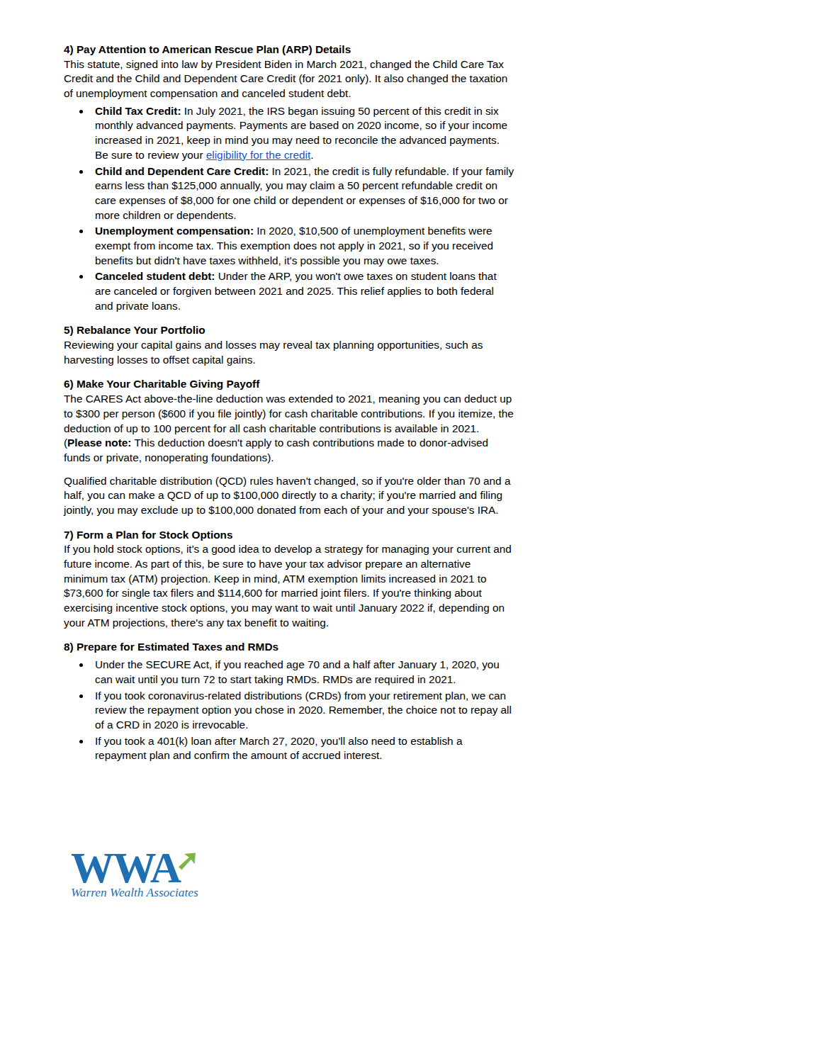4) Pay Attention to American Rescue Plan (ARP) Details
This statute, signed into law by President Biden in March 2021, changed the Child Care Tax Credit and the Child and Dependent Care Credit (for 2021 only). It also changed the taxation of unemployment compensation and canceled student debt.
Child Tax Credit: In July 2021, the IRS began issuing 50 percent of this credit in six monthly advanced payments. Payments are based on 2020 income, so if your income increased in 2021, keep in mind you may need to reconcile the advanced payments. Be sure to review your eligibility for the credit.
Child and Dependent Care Credit: In 2021, the credit is fully refundable. If your family earns less than $125,000 annually, you may claim a 50 percent refundable credit on care expenses of $8,000 for one child or dependent or expenses of $16,000 for two or more children or dependents.
Unemployment compensation: In 2020, $10,500 of unemployment benefits were exempt from income tax. This exemption does not apply in 2021, so if you received benefits but didn't have taxes withheld, it's possible you may owe taxes.
Canceled student debt: Under the ARP, you won't owe taxes on student loans that are canceled or forgiven between 2021 and 2025. This relief applies to both federal and private loans.
5) Rebalance Your Portfolio
Reviewing your capital gains and losses may reveal tax planning opportunities, such as harvesting losses to offset capital gains.
6) Make Your Charitable Giving Payoff
The CARES Act above-the-line deduction was extended to 2021, meaning you can deduct up to $300 per person ($600 if you file jointly) for cash charitable contributions. If you itemize, the deduction of up to 100 percent for all cash charitable contributions is available in 2021. (Please note: This deduction doesn't apply to cash contributions made to donor-advised funds or private, nonoperating foundations).
Qualified charitable distribution (QCD) rules haven't changed, so if you're older than 70 and a half, you can make a QCD of up to $100,000 directly to a charity; if you're married and filing jointly, you may exclude up to $100,000 donated from each of your and your spouse's IRA.
7) Form a Plan for Stock Options
If you hold stock options, it's a good idea to develop a strategy for managing your current and future income. As part of this, be sure to have your tax advisor prepare an alternative minimum tax (ATM) projection. Keep in mind, ATM exemption limits increased in 2021 to $73,600 for single tax filers and $114,600 for married joint filers. If you're thinking about exercising incentive stock options, you may want to wait until January 2022 if, depending on your ATM projections, there's any tax benefit to waiting.
8) Prepare for Estimated Taxes and RMDs
Under the SECURE Act, if you reached age 70 and a half after January 1, 2020, you can wait until you turn 72 to start taking RMDs. RMDs are required in 2021.
If you took coronavirus-related distributions (CRDs) from your retirement plan, we can review the repayment option you chose in 2020. Remember, the choice not to repay all of a CRD in 2020 is irrevocable.
If you took a 401(k) loan after March 27, 2020, you'll also need to establish a repayment plan and confirm the amount of accrued interest.
WWA➚
Warren Wealth Associates